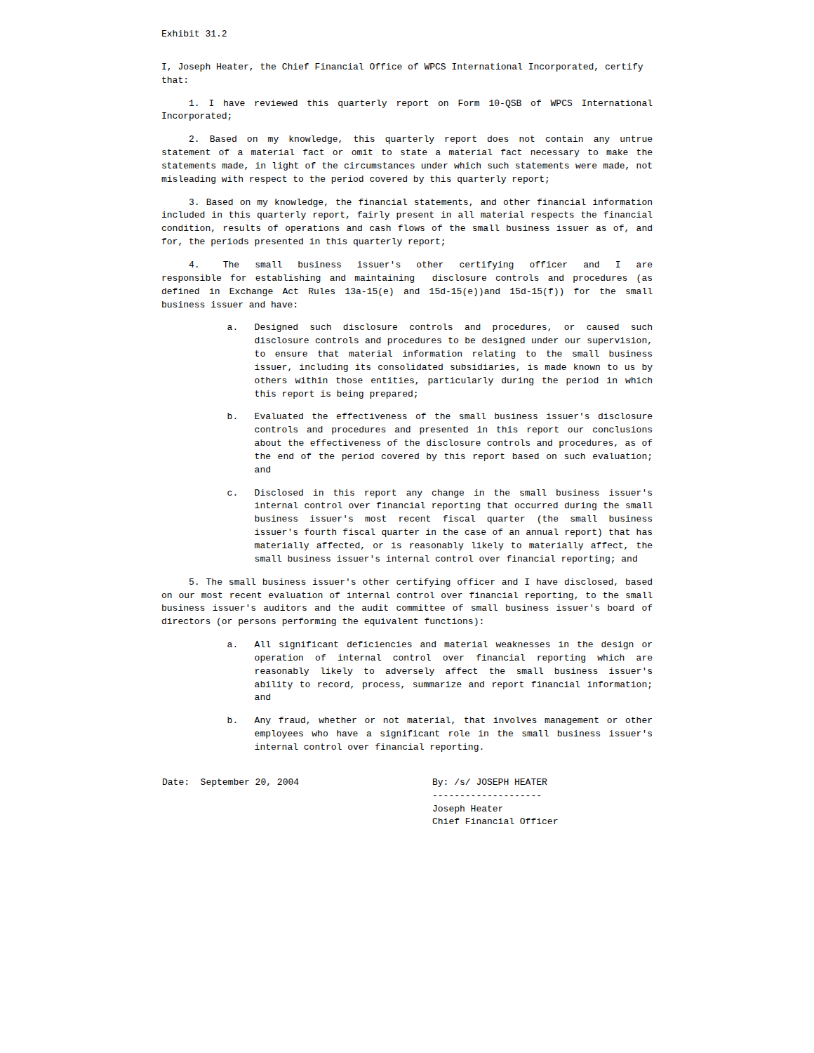Exhibit 31.2
I, Joseph Heater, the Chief Financial Office of WPCS International Incorporated, certify that:
1. I have reviewed this quarterly report on Form 10-QSB of WPCS International Incorporated;
2. Based on my knowledge, this quarterly report does not contain any untrue statement of a material fact or omit to state a material fact necessary to make the statements made, in light of the circumstances under which such statements were made, not misleading with respect to the period covered by this quarterly report;
3. Based on my knowledge, the financial statements, and other financial information included in this quarterly report, fairly present in all material respects the financial condition, results of operations and cash flows of the small business issuer as of, and for, the periods presented in this quarterly report;
4. The small business issuer's other certifying officer and I are responsible for establishing and maintaining disclosure controls and procedures (as defined in Exchange Act Rules 13a-15(e) and 15d-15(e))and 15d-15(f)) for the small business issuer and have:
Designed such disclosure controls and procedures, or caused such disclosure controls and procedures to be designed under our supervision, to ensure that material information relating to the small business issuer, including its consolidated subsidiaries, is made known to us by others within those entities, particularly during the period in which this report is being prepared;
Evaluated the effectiveness of the small business issuer's disclosure controls and procedures and presented in this report our conclusions about the effectiveness of the disclosure controls and procedures, as of the end of the period covered by this report based on such evaluation; and
Disclosed in this report any change in the small business issuer's internal control over financial reporting that occurred during the small business issuer's most recent fiscal quarter (the small business issuer's fourth fiscal quarter in the case of an annual report) that has materially affected, or is reasonably likely to materially affect, the small business issuer's internal control over financial reporting; and
5. The small business issuer's other certifying officer and I have disclosed, based on our most recent evaluation of internal control over financial reporting, to the small business issuer's auditors and the audit committee of small business issuer's board of directors (or persons performing the equivalent functions):
All significant deficiencies and material weaknesses in the design or operation of internal control over financial reporting which are reasonably likely to adversely affect the small business issuer's ability to record, process, summarize and report financial information; and
Any fraud, whether or not material, that involves management or other employees who have a significant role in the small business issuer's internal control over financial reporting.
| Date: September 20, 2004 | By: /s/ JOSEPH HEATER -------------------- Joseph Heater Chief Financial Officer |